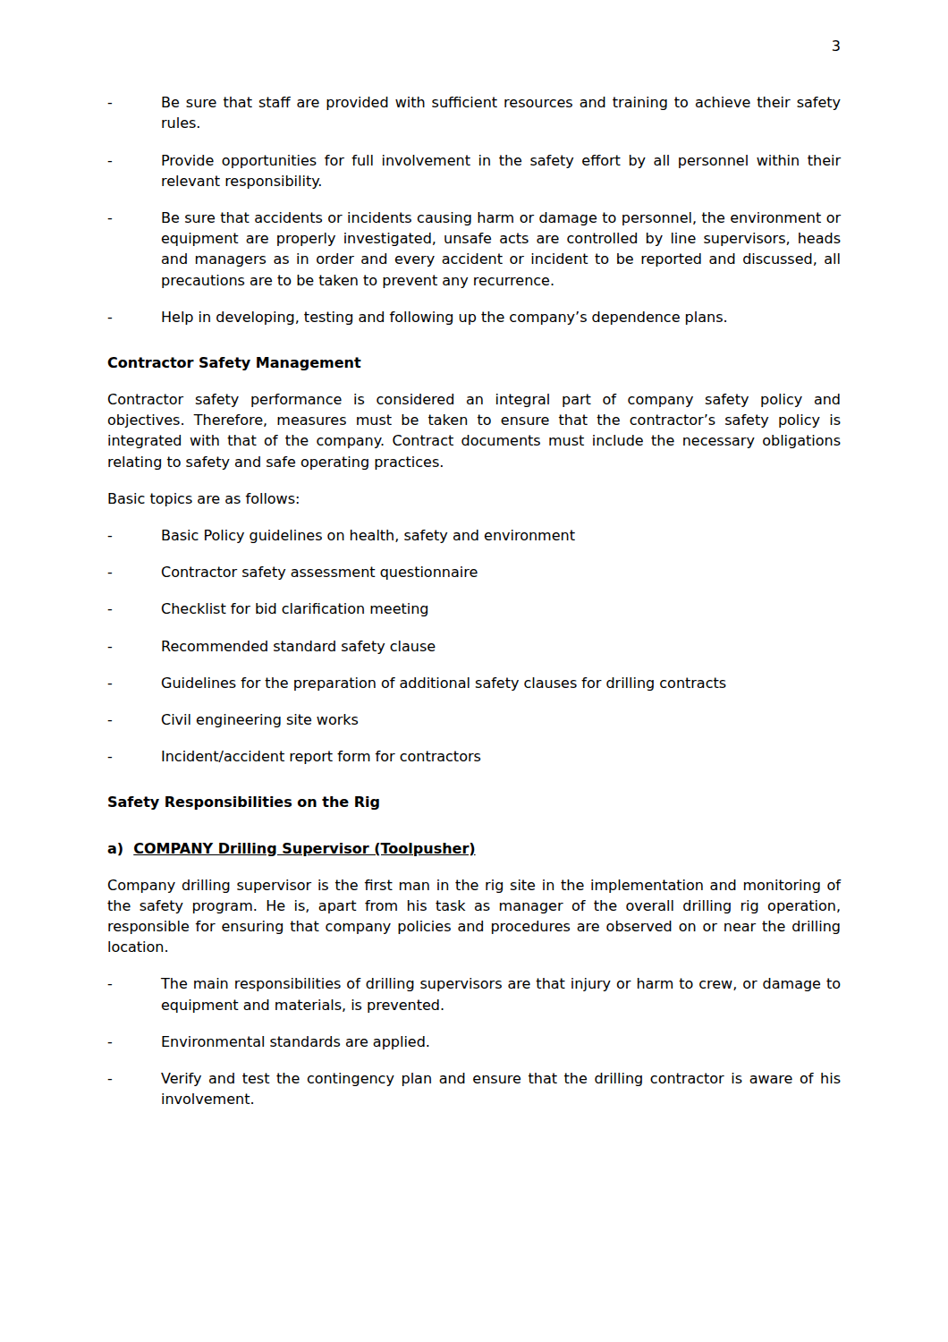3
Be sure that staff are provided with sufficient resources and training to achieve their safety rules.
Provide opportunities for full involvement in the safety effort by all personnel within their relevant responsibility.
Be sure that accidents or incidents causing harm or damage to personnel, the environment or equipment are properly investigated, unsafe acts are controlled by line supervisors, heads and managers as in order and every accident or incident to be reported and discussed, all precautions are to be taken to prevent any recurrence.
Help in developing, testing and following up the company’s dependence plans.
Contractor Safety Management
Contractor safety performance is considered an integral part of company safety policy and objectives. Therefore, measures must be taken to ensure that the contractor’s safety policy is integrated with that of the company. Contract documents must include the necessary obligations relating to safety and safe operating practices.
Basic topics are as follows:
Basic Policy guidelines on health, safety and environment
Contractor safety assessment questionnaire
Checklist for bid clarification meeting
Recommended standard safety clause
Guidelines for the preparation of additional safety clauses for drilling contracts
Civil engineering site works
Incident/accident report form for contractors
Safety Responsibilities on the Rig
a) COMPANY Drilling Supervisor (Toolpusher)
Company drilling supervisor is the first man in the rig site in the implementation and monitoring of the safety program. He is, apart from his task as manager of the overall drilling rig operation, responsible for ensuring that company policies and procedures are observed on or near the drilling location.
The main responsibilities of drilling supervisors are that injury or harm to crew, or damage to equipment and materials, is prevented.
Environmental standards are applied.
Verify and test the contingency plan and ensure that the drilling contractor is aware of his involvement.